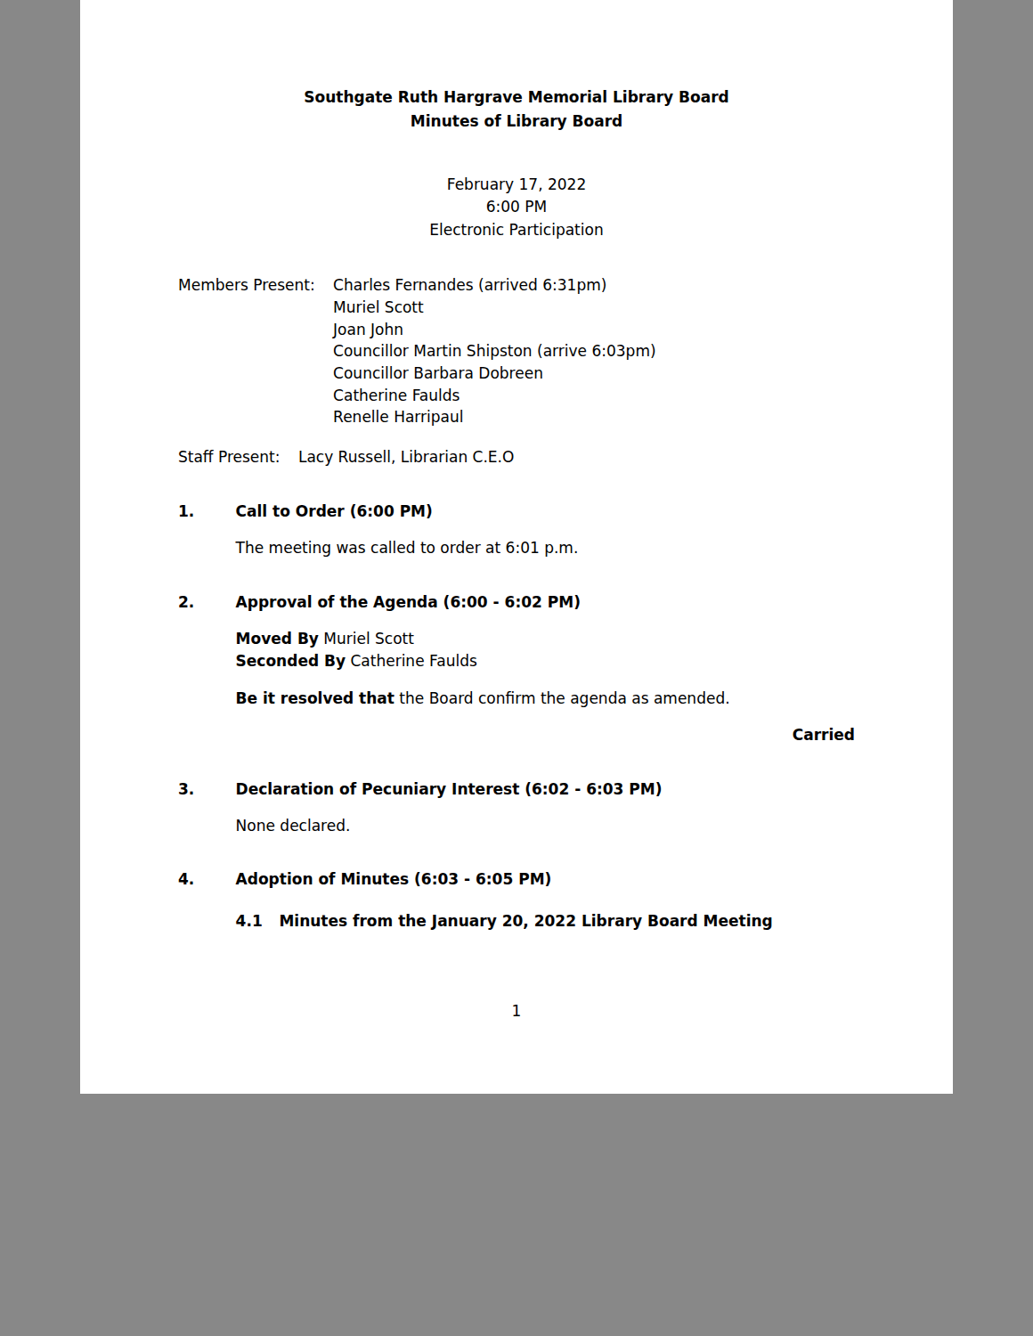Southgate Ruth Hargrave Memorial Library Board
Minutes of Library Board
February 17, 2022
6:00 PM
Electronic Participation
| Members Present: | Charles Fernandes (arrived 6:31pm) Muriel Scott Joan John Councillor Martin Shipston (arrive 6:03pm) Councillor Barbara Dobreen Catherine Faulds Renelle Harripaul |
| Staff Present: | Lacy Russell, Librarian C.E.O |
1. Call to Order (6:00 PM)
The meeting was called to order at 6:01 p.m.
2. Approval of the Agenda (6:00 - 6:02 PM)
Moved By Muriel Scott
Seconded By Catherine Faulds
Be it resolved that the Board confirm the agenda as amended.
Carried
3. Declaration of Pecuniary Interest (6:02 - 6:03 PM)
None declared.
4. Adoption of Minutes (6:03 - 6:05 PM)
4.1 Minutes from the January 20, 2022 Library Board Meeting
1